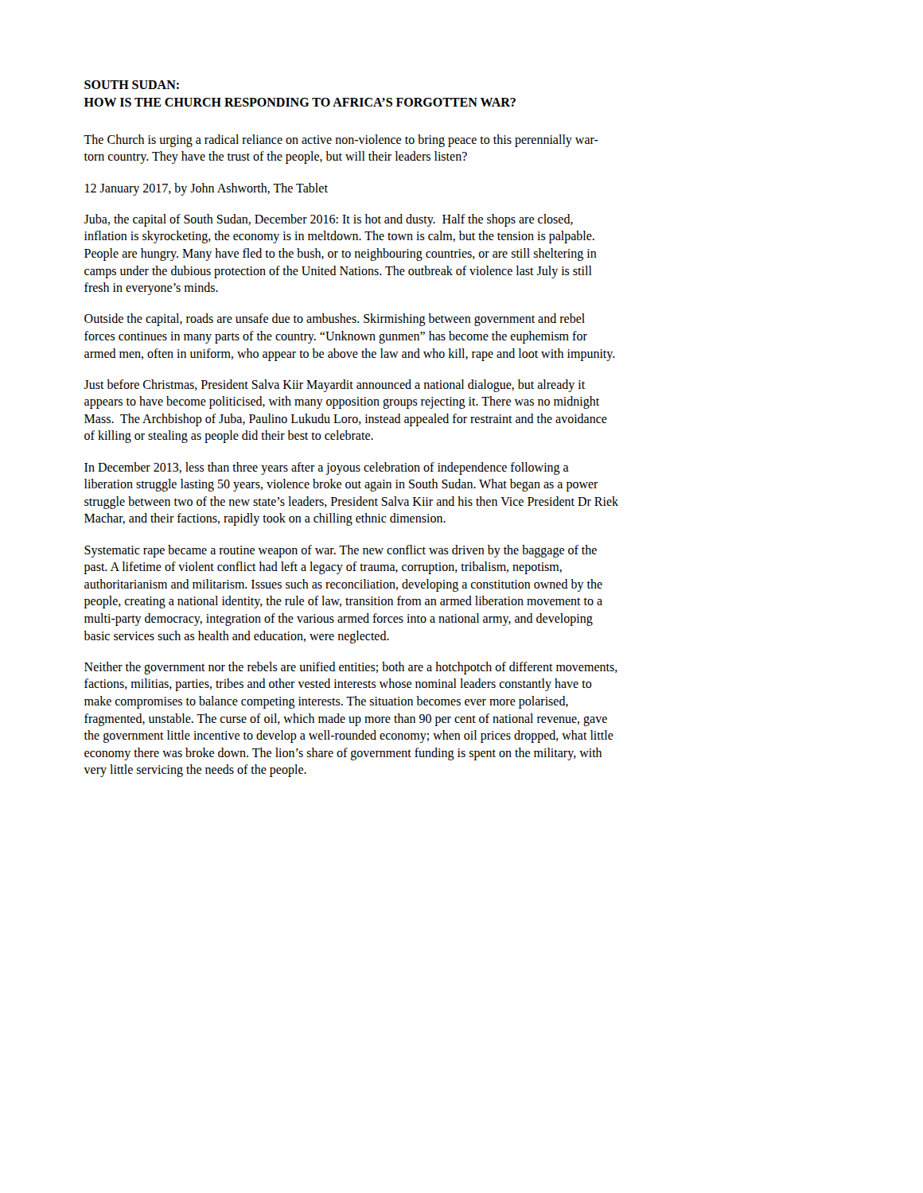SOUTH SUDAN: HOW IS THE CHURCH RESPONDING TO AFRICA’S FORGOTTEN WAR?
The Church is urging a radical reliance on active non-violence to bring peace to this perennially war-torn country. They have the trust of the people, but will their leaders listen?
12 January 2017, by John Ashworth, The Tablet
Juba, the capital of South Sudan, December 2016: It is hot and dusty. Half the shops are closed, inflation is skyrocketing, the economy is in meltdown. The town is calm, but the tension is palpable. People are hungry. Many have fled to the bush, or to neighbouring countries, or are still sheltering in camps under the dubious protection of the United Nations. The outbreak of violence last July is still fresh in everyone’s minds.
Outside the capital, roads are unsafe due to ambushes. Skirmishing between government and rebel forces continues in many parts of the country. “Unknown gunmen” has become the euphemism for armed men, often in uniform, who appear to be above the law and who kill, rape and loot with impunity.
Just before Christmas, President Salva Kiir Mayardit announced a national dialogue, but already it appears to have become politicised, with many opposition groups rejecting it. There was no midnight Mass. The Archbishop of Juba, Paulino Lukudu Loro, instead appealed for restraint and the avoidance of killing or stealing as people did their best to celebrate.
In December 2013, less than three years after a joyous celebration of independence following a liberation struggle lasting 50 years, violence broke out again in South Sudan. What began as a power struggle between two of the new state’s leaders, President Salva Kiir and his then Vice President Dr Riek Machar, and their factions, rapidly took on a chilling ethnic dimension.
Systematic rape became a routine weapon of war. The new conflict was driven by the baggage of the past. A lifetime of violent conflict had left a legacy of trauma, corruption, tribalism, nepotism, authoritarianism and militarism. Issues such as reconciliation, developing a constitution owned by the people, creating a national identity, the rule of law, transition from an armed liberation movement to a multi-party democracy, integration of the various armed forces into a national army, and developing basic services such as health and education, were neglected.
Neither the government nor the rebels are unified entities; both are a hotchpotch of different movements, factions, militias, parties, tribes and other vested interests whose nominal leaders constantly have to make compromises to balance competing interests. The situation becomes ever more polarised, fragmented, unstable. The curse of oil, which made up more than 90 per cent of national revenue, gave the government little incentive to develop a well-rounded economy; when oil prices dropped, what little economy there was broke down. The lion’s share of government funding is spent on the military, with very little servicing the needs of the people.